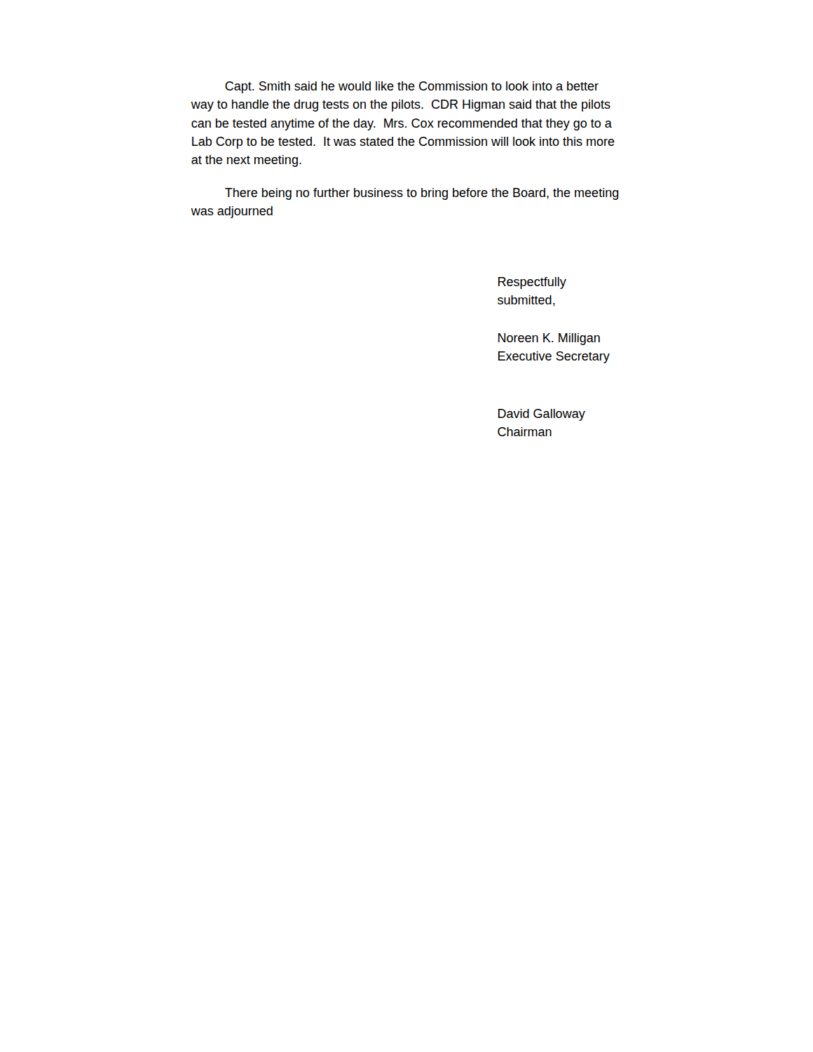Capt. Smith said he would like the Commission to look into a better way to handle the drug tests on the pilots. CDR Higman said that the pilots can be tested anytime of the day. Mrs. Cox recommended that they go to a Lab Corp to be tested. It was stated the Commission will look into this more at the next meeting.
There being no further business to bring before the Board, the meeting was adjourned
Respectfully submitted,
Noreen K. Milligan
Executive Secretary
David Galloway
Chairman